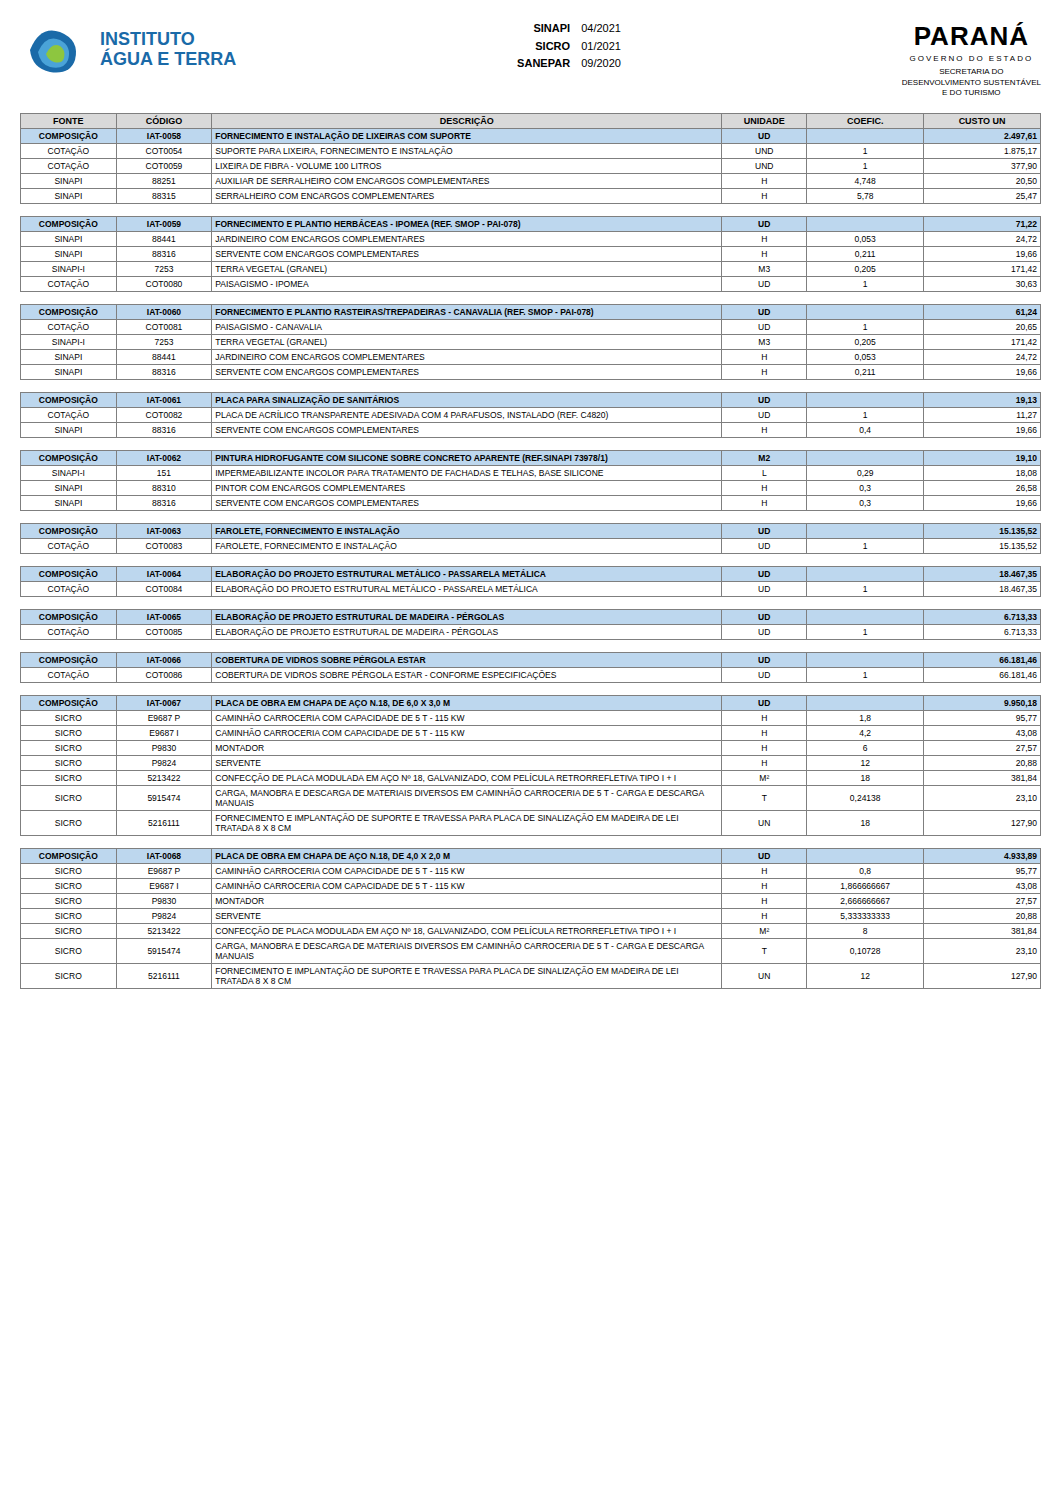INSTITUTO
ÁGUA E TERRA
SINAPI 04/2021
SICRO 01/2021
SANEPAR 09/2020
PARANÁ
GOVERNO DO ESTADO
SECRETARIA DO
DESENVOLVIMENTO SUSTENTÁVEL
E DO TURISMO
| FONTE | CÓDIGO | DESCRIÇÃO | UNIDADE | COEFIC. | CUSTO UN |
| --- | --- | --- | --- | --- | --- |
| COMPOSIÇÃO | IAT-0058 | FORNECIMENTO E INSTALAÇÃO DE LIXEIRAS COM SUPORTE | UD | | 2.497,61 |
| COTAÇÃO | COT0054 | SUPORTE PARA LIXEIRA, FORNECIMENTO E INSTALAÇÃO | UND | 1 | 1.875,17 |
| COTAÇÃO | COT0059 | LIXEIRA DE FIBRA - VOLUME 100 LITROS | UND | 1 | 377,90 |
| SINAPI | 88251 | AUXILIAR DE SERRALHEIRO COM ENCARGOS COMPLEMENTARES | H | 4,748 | 20,50 |
| SINAPI | 88315 | SERRALHEIRO COM ENCARGOS COMPLEMENTARES | H | 5,78 | 25,47 |
| COMPOSIÇÃO | IAT-0059 | FORNECIMENTO E PLANTIO HERBÁCEAS - IPOMEA (REF. SMOP - PAI-078) | UD | | 71,22 |
| SINAPI | 88441 | JARDINEIRO COM ENCARGOS COMPLEMENTARES | H | 0,053 | 24,72 |
| SINAPI | 88316 | SERVENTE COM ENCARGOS COMPLEMENTARES | H | 0,211 | 19,66 |
| SINAPI-I | 7253 | TERRA VEGETAL (GRANEL) | M3 | 0,205 | 171,42 |
| COTAÇÃO | COT0080 | PAISAGISMO - IPOMEA | UD | 1 | 30,63 |
| COMPOSIÇÃO | IAT-0060 | FORNECIMENTO E PLANTIO RASTEIRAS/TREPADEIRAS - CANAVALIA (REF. SMOP - PAI-078) | UD | | 61,24 |
| COTAÇÃO | COT0081 | PAISAGISMO - CANAVALIA | UD | 1 | 20,65 |
| SINAPI-I | 7253 | TERRA VEGETAL (GRANEL) | M3 | 0,205 | 171,42 |
| SINAPI | 88441 | JARDINEIRO COM ENCARGOS COMPLEMENTARES | H | 0,053 | 24,72 |
| SINAPI | 88316 | SERVENTE COM ENCARGOS COMPLEMENTARES | H | 0,211 | 19,66 |
| COMPOSIÇÃO | IAT-0061 | PLACA PARA SINALIZAÇÃO DE SANITÁRIOS | UD | | 19,13 |
| COTAÇÃO | COT0082 | PLACA DE ACRÍLICO TRANSPARENTE ADESIVADA COM 4 PARAFUSOS, INSTALADO (REF. C4820) | UD | 1 | 11,27 |
| SINAPI | 88316 | SERVENTE COM ENCARGOS COMPLEMENTARES | H | 0,4 | 19,66 |
| COMPOSIÇÃO | IAT-0062 | PINTURA HIDROFUGANTE COM SILICONE SOBRE CONCRETO APARENTE (REF.SINAPI 73978/1) | M2 | | 19,10 |
| SINAPI-I | 151 | IMPERMEABILIZANTE INCOLOR PARA TRATAMENTO DE FACHADAS E TELHAS, BASE SILICONE | L | 0,29 | 18,08 |
| SINAPI | 88310 | PINTOR COM ENCARGOS COMPLEMENTARES | H | 0,3 | 26,58 |
| SINAPI | 88316 | SERVENTE COM ENCARGOS COMPLEMENTARES | H | 0,3 | 19,66 |
| COMPOSIÇÃO | IAT-0063 | FAROLETE, FORNECIMENTO E INSTALAÇÃO | UD | | 15.135,52 |
| COTAÇÃO | COT0083 | FAROLETE, FORNECIMENTO E INSTALAÇÃO | UD | 1 | 15.135,52 |
| COMPOSIÇÃO | IAT-0064 | ELABORAÇÃO DO PROJETO ESTRUTURAL METÁLICO - PASSARELA METÁLICA | UD | | 18.467,35 |
| COTAÇÃO | COT0084 | ELABORAÇÃO DO PROJETO ESTRUTURAL METÁLICO - PASSARELA METÁLICA | UD | 1 | 18.467,35 |
| COMPOSIÇÃO | IAT-0065 | ELABORAÇÃO DE PROJETO ESTRUTURAL DE MADEIRA - PÉRGOLAS | UD | | 6.713,33 |
| COTAÇÃO | COT0085 | ELABORAÇÃO DE PROJETO ESTRUTURAL DE MADEIRA - PÉRGOLAS | UD | 1 | 6.713,33 |
| COMPOSIÇÃO | IAT-0066 | COBERTURA DE VIDROS SOBRE PÉRGOLA ESTAR | UD | | 66.181,46 |
| COTAÇÃO | COT0086 | COBERTURA DE VIDROS SOBRE PÉRGOLA ESTAR - CONFORME ESPECIFICAÇÕES | UD | 1 | 66.181,46 |
| COMPOSIÇÃO | IAT-0067 | PLACA DE OBRA EM CHAPA DE AÇO N.18, DE 6,0 X 3,0 M | UD | | 9.950,18 |
| SICRO | E9687 P | CAMINHÃO CARROCERIA COM CAPACIDADE DE 5 T - 115 KW | H | 1,8 | 95,77 |
| SICRO | E9687 I | CAMINHÃO CARROCERIA COM CAPACIDADE DE 5 T - 115 KW | H | 4,2 | 43,08 |
| SICRO | P9830 | MONTADOR | H | 6 | 27,57 |
| SICRO | P9824 | SERVENTE | H | 12 | 20,88 |
| SICRO | 5213422 | CONFECÇÃO DE PLACA MODULADA EM AÇO Nº 18, GALVANIZADO, COM PELÍCULA RETRORREFLETIVA TIPO I + I | M² | 18 | 381,84 |
| SICRO | 5915474 | CARGA, MANOBRA E DESCARGA DE MATERIAIS DIVERSOS EM CAMINHÃO CARROCERIA DE 5 T - CARGA E DESCARGA MANUAIS | T | 0,24138 | 23,10 |
| SICRO | 5216111 | FORNECIMENTO E IMPLANTAÇÃO DE SUPORTE E TRAVESSA PARA PLACA DE SINALIZAÇÃO EM MADEIRA DE LEI TRATADA 8 X 8 CM | UN | 18 | 127,90 |
| COMPOSIÇÃO | IAT-0068 | PLACA DE OBRA EM CHAPA DE AÇO N.18, DE 4,0 X 2,0 M | UD | | 4.933,89 |
| SICRO | E9687 P | CAMINHÃO CARROCERIA COM CAPACIDADE DE 5 T - 115 KW | H | 0,8 | 95,77 |
| SICRO | E9687 I | CAMINHÃO CARROCERIA COM CAPACIDADE DE 5 T - 115 KW | H | 1,866666667 | 43,08 |
| SICRO | P9830 | MONTADOR | H | 2,666666667 | 27,57 |
| SICRO | P9824 | SERVENTE | H | 5,333333333 | 20,88 |
| SICRO | 5213422 | CONFECÇÃO DE PLACA MODULADA EM AÇO Nº 18, GALVANIZADO, COM PELÍCULA RETRORREFLETIVA TIPO I + I | M² | 8 | 381,84 |
| SICRO | 5915474 | CARGA, MANOBRA E DESCARGA DE MATERIAIS DIVERSOS EM CAMINHÃO CARROCERIA DE 5 T - CARGA E DESCARGA MANUAIS | T | 0,10728 | 23,10 |
| SICRO | 5216111 | FORNECIMENTO E IMPLANTAÇÃO DE SUPORTE E TRAVESSA PARA PLACA DE SINALIZAÇÃO EM MADEIRA DE LEI TRATADA 8 X 8 CM | UN | 12 | 127,90 |